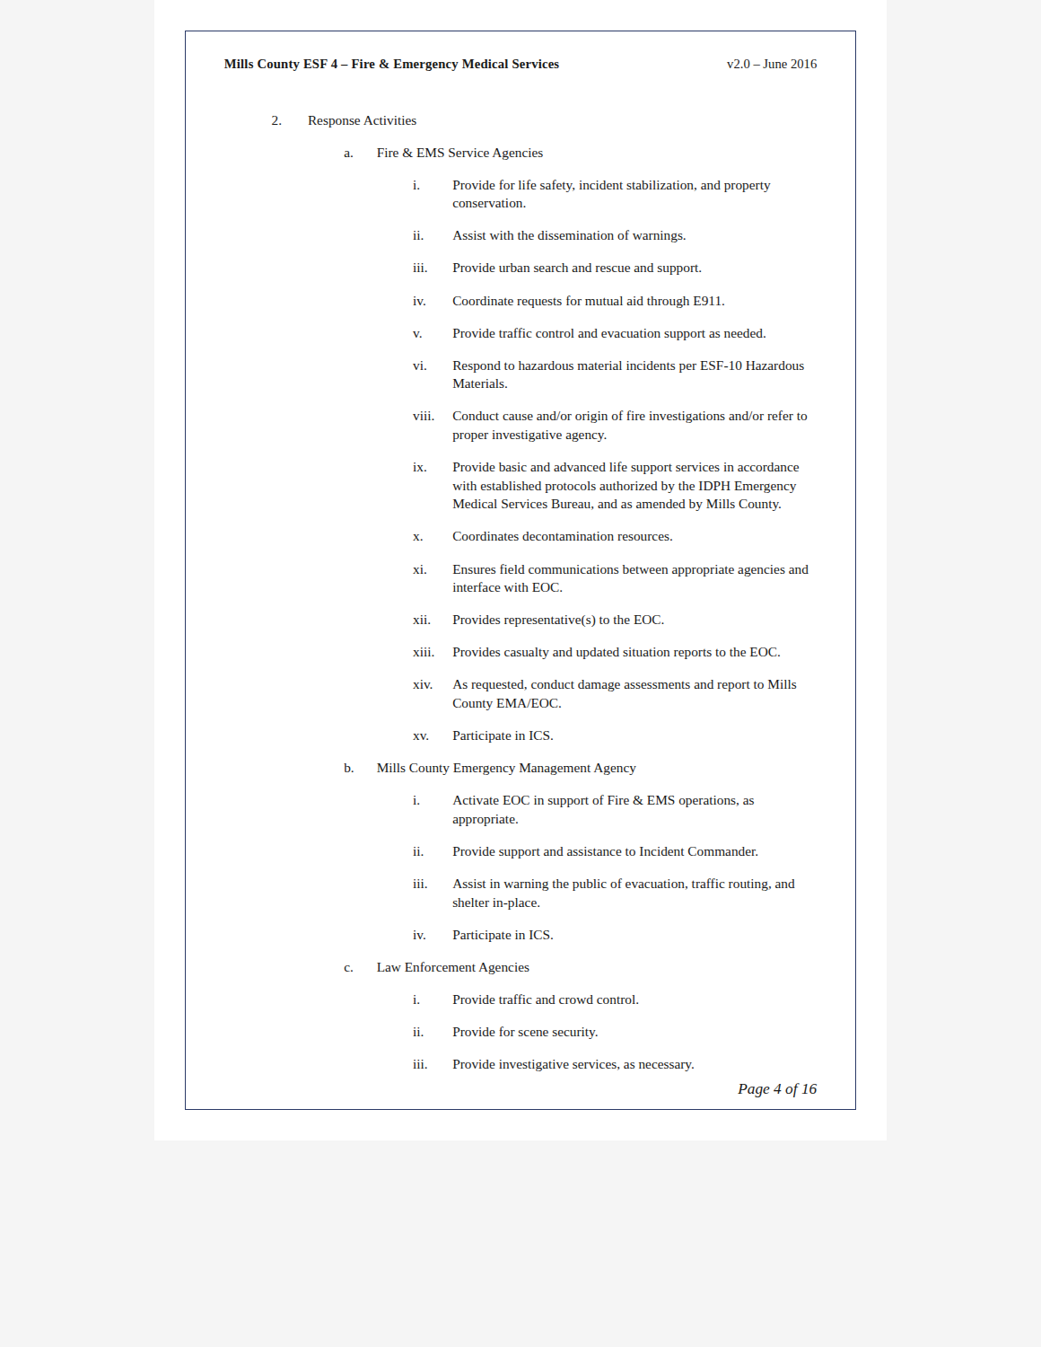Mills County ESF 4 – Fire & Emergency Medical Services
v2.0 – June 2016
2. Response Activities
a. Fire & EMS Service Agencies
i. Provide for life safety, incident stabilization, and property conservation.
ii. Assist with the dissemination of warnings.
iii. Provide urban search and rescue and support.
iv. Coordinate requests for mutual aid through E911.
v. Provide traffic control and evacuation support as needed.
vi. Respond to hazardous material incidents per ESF-10 Hazardous Materials.
viii. Conduct cause and/or origin of fire investigations and/or refer to proper investigative agency.
ix. Provide basic and advanced life support services in accordance with established protocols authorized by the IDPH Emergency Medical Services Bureau, and as amended by Mills County.
x. Coordinates decontamination resources.
xi. Ensures field communications between appropriate agencies and interface with EOC.
xii. Provides representative(s) to the EOC.
xiii. Provides casualty and updated situation reports to the EOC.
xiv. As requested, conduct damage assessments and report to Mills County EMA/EOC.
xv. Participate in ICS.
b. Mills County Emergency Management Agency
i. Activate EOC in support of Fire & EMS operations, as appropriate.
ii. Provide support and assistance to Incident Commander.
iii. Assist in warning the public of evacuation, traffic routing, and shelter in-place.
iv. Participate in ICS.
c. Law Enforcement Agencies
i. Provide traffic and crowd control.
ii. Provide for scene security.
iii. Provide investigative services, as necessary.
Page 4 of 16